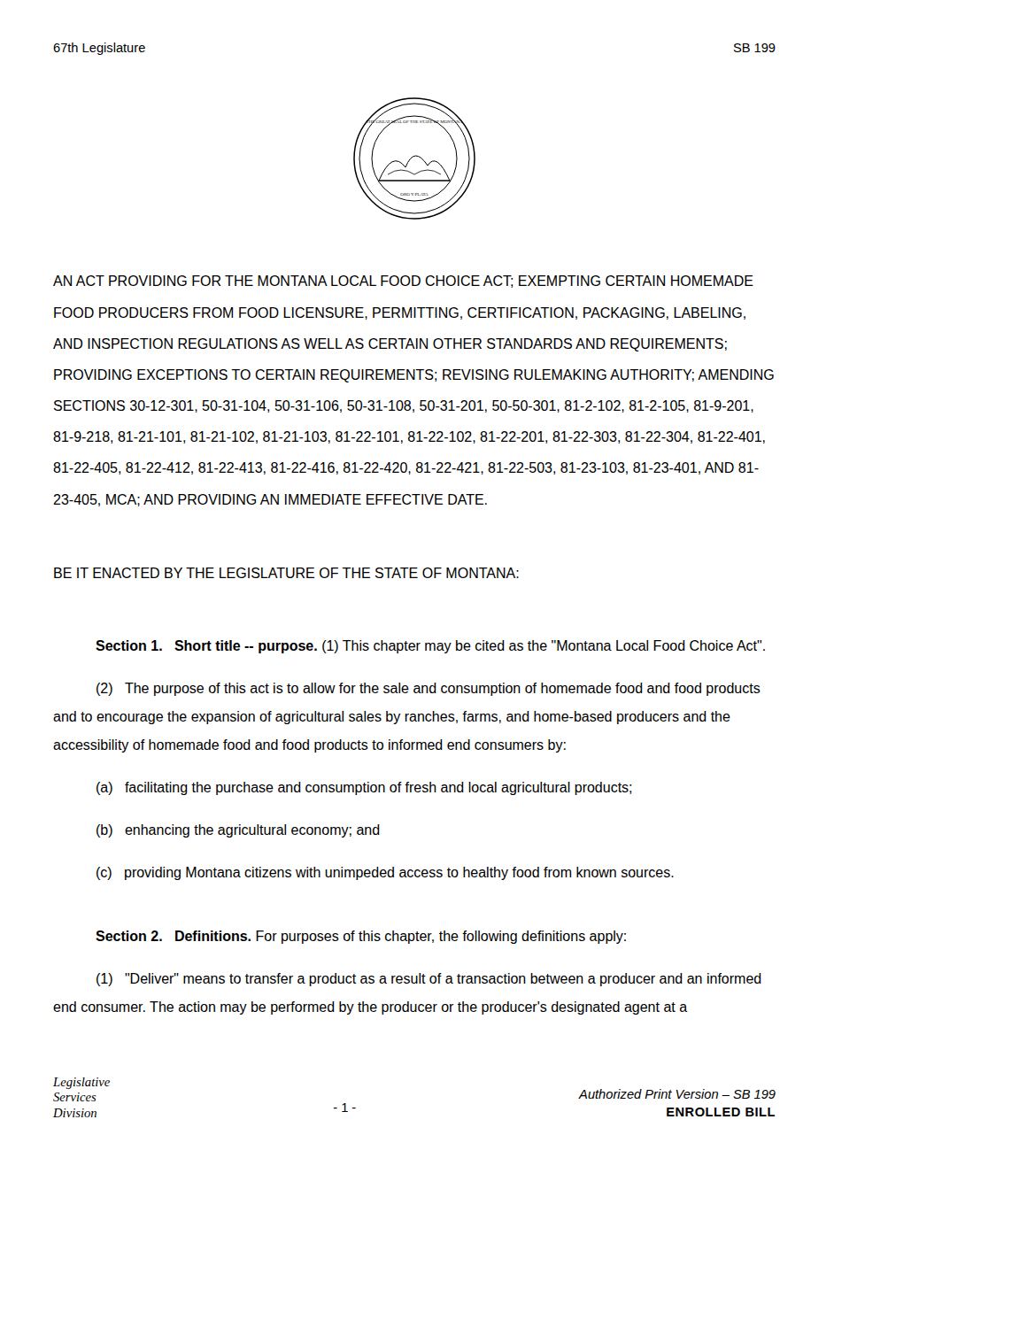67th Legislature SB 199
THE GREAT SEAL OF THE STATE OF MONTANA ORO Y PLATA
AN ACT PROVIDING FOR THE MONTANA LOCAL FOOD CHOICE ACT; EXEMPTING CERTAIN HOMEMADE FOOD PRODUCERS FROM FOOD LICENSURE, PERMITTING, CERTIFICATION, PACKAGING, LABELING, AND INSPECTION REGULATIONS AS WELL AS CERTAIN OTHER STANDARDS AND REQUIREMENTS; PROVIDING EXCEPTIONS TO CERTAIN REQUIREMENTS; REVISING RULEMAKING AUTHORITY; AMENDING SECTIONS 30-12-301, 50-31-104, 50-31-106, 50-31-108, 50-31-201, 50-50-301, 81-2-102, 81-2-105, 81-9-201, 81-9-218, 81-21-101, 81-21-102, 81-21-103, 81-22-101, 81-22-102, 81-22-201, 81-22-303, 81-22-304, 81-22-401, 81-22-405, 81-22-412, 81-22-413, 81-22-416, 81-22-420, 81-22-421, 81-22-503, 81-23-103, 81-23-401, AND 81-23-405, MCA; AND PROVIDING AN IMMEDIATE EFFECTIVE DATE.
BE IT ENACTED BY THE LEGISLATURE OF THE STATE OF MONTANA:
Section 1. Short title -- purpose. (1) This chapter may be cited as the "Montana Local Food Choice Act".
(2) The purpose of this act is to allow for the sale and consumption of homemade food and food products and to encourage the expansion of agricultural sales by ranches, farms, and home-based producers and the accessibility of homemade food and food products to informed end consumers by:
(a) facilitating the purchase and consumption of fresh and local agricultural products;
(b) enhancing the agricultural economy; and
(c) providing Montana citizens with unimpeded access to healthy food from known sources.
Section 2. Definitions. For purposes of this chapter, the following definitions apply:
(1) "Deliver" means to transfer a product as a result of a transaction between a producer and an informed end consumer. The action may be performed by the producer or the producer's designated agent at a
Legislative Services Division
- 1 -
Authorized Print Version – SB 199
ENROLLED BILL